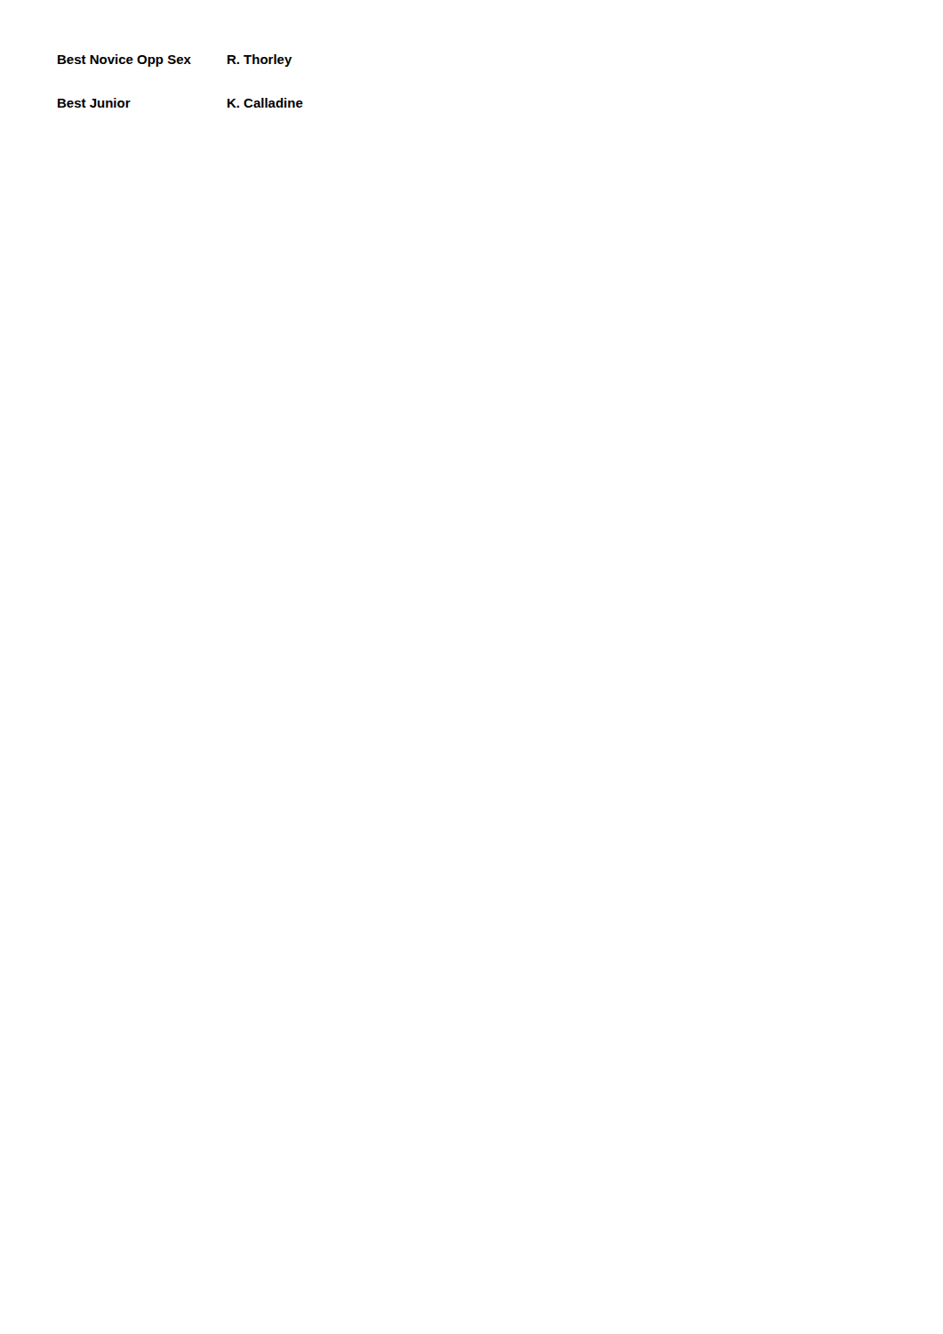| Best Novice Opp Sex | R. Thorley |
| Best Junior | K. Calladine |